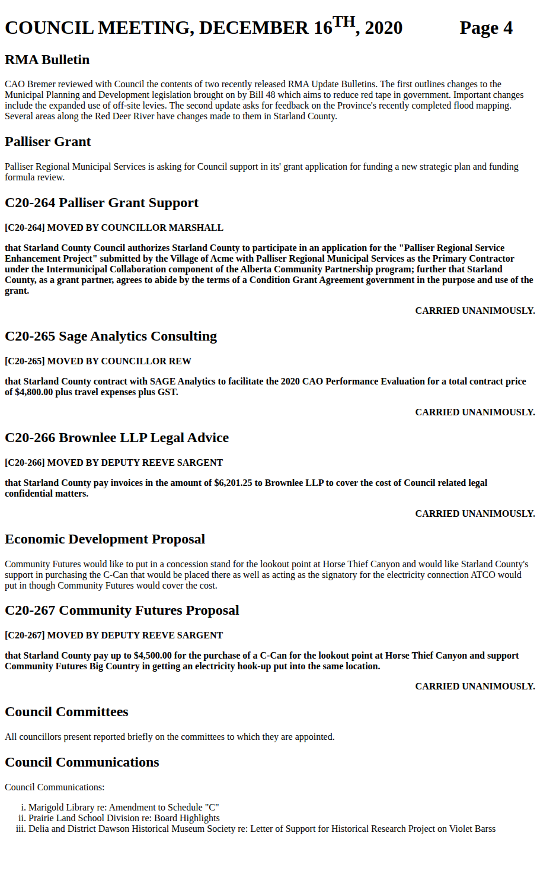COUNCIL MEETING, DECEMBER 16TH, 2020 Page 4
RMA Bulletin
CAO Bremer reviewed with Council the contents of two recently released RMA Update Bulletins. The first outlines changes to the Municipal Planning and Development legislation brought on by Bill 48 which aims to reduce red tape in government. Important changes include the expanded use of off-site levies. The second update asks for feedback on the Province's recently completed flood mapping. Several areas along the Red Deer River have changes made to them in Starland County.
Palliser Grant
Palliser Regional Municipal Services is asking for Council support in its' grant application for funding a new strategic plan and funding formula review.
C20-264 Palliser Grant Support
[C20-264] MOVED BY COUNCILLOR MARSHALL
that Starland County Council authorizes Starland County to participate in an application for the "Palliser Regional Service Enhancement Project" submitted by the Village of Acme with Palliser Regional Municipal Services as the Primary Contractor under the Intermunicipal Collaboration component of the Alberta Community Partnership program; further that Starland County, as a grant partner, agrees to abide by the terms of a Condition Grant Agreement government in the purpose and use of the grant.
CARRIED UNANIMOUSLY.
C20-265 Sage Analytics Consulting
[C20-265] MOVED BY COUNCILLOR REW
that Starland County contract with SAGE Analytics to facilitate the 2020 CAO Performance Evaluation for a total contract price of $4,800.00 plus travel expenses plus GST.
CARRIED UNANIMOUSLY.
C20-266 Brownlee LLP Legal Advice
[C20-266] MOVED BY DEPUTY REEVE SARGENT
that Starland County pay invoices in the amount of $6,201.25 to Brownlee LLP to cover the cost of Council related legal confidential matters.
CARRIED UNANIMOUSLY.
Economic Development Proposal
Community Futures would like to put in a concession stand for the lookout point at Horse Thief Canyon and would like Starland County's support in purchasing the C-Can that would be placed there as well as acting as the signatory for the electricity connection ATCO would put in though Community Futures would cover the cost.
C20-267 Community Futures Proposal
[C20-267] MOVED BY DEPUTY REEVE SARGENT
that Starland County pay up to $4,500.00 for the purchase of a C-Can for the lookout point at Horse Thief Canyon and support Community Futures Big Country in getting an electricity hook-up put into the same location.
CARRIED UNANIMOUSLY.
Council Committees
All councillors present reported briefly on the committees to which they are appointed.
Council Communications
Council Communications:
Marigold Library re: Amendment to Schedule "C"
Prairie Land School Division re: Board Highlights
Delia and District Dawson Historical Museum Society re: Letter of Support for Historical Research Project on Violet Barss